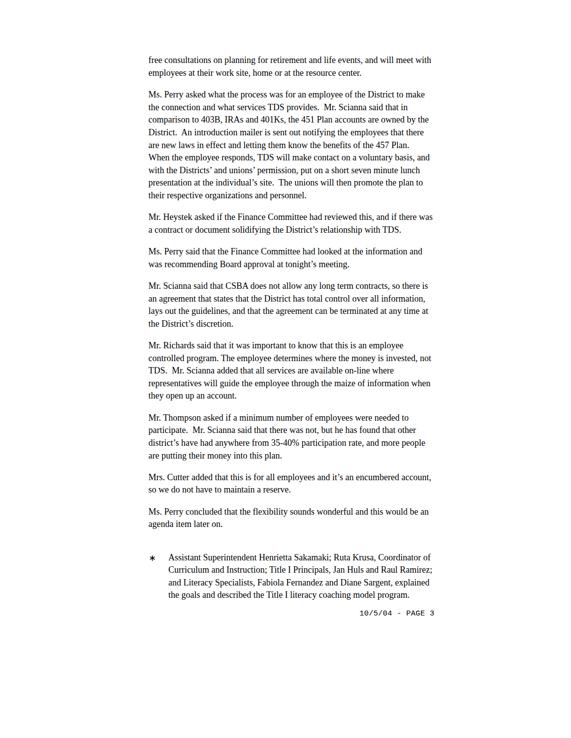free consultations on planning for retirement and life events, and will meet with employees at their work site, home or at the resource center.
Ms. Perry asked what the process was for an employee of the District to make the connection and what services TDS provides. Mr. Scianna said that in comparison to 403B, IRAs and 401Ks, the 451 Plan accounts are owned by the District. An introduction mailer is sent out notifying the employees that there are new laws in effect and letting them know the benefits of the 457 Plan. When the employee responds, TDS will make contact on a voluntary basis, and with the Districts’ and unions’ permission, put on a short seven minute lunch presentation at the individual’s site. The unions will then promote the plan to their respective organizations and personnel.
Mr. Heystek asked if the Finance Committee had reviewed this, and if there was a contract or document solidifying the District’s relationship with TDS.
Ms. Perry said that the Finance Committee had looked at the information and was recommending Board approval at tonight’s meeting.
Mr. Scianna said that CSBA does not allow any long term contracts, so there is an agreement that states that the District has total control over all information, lays out the guidelines, and that the agreement can be terminated at any time at the District’s discretion.
Mr. Richards said that it was important to know that this is an employee controlled program. The employee determines where the money is invested, not TDS. Mr. Scianna added that all services are available on-line where representatives will guide the employee through the maize of information when they open up an account.
Mr. Thompson asked if a minimum number of employees were needed to participate. Mr. Scianna said that there was not, but he has found that other district’s have had anywhere from 35-40% participation rate, and more people are putting their money into this plan.
Mrs. Cutter added that this is for all employees and it’s an encumbered account, so we do not have to maintain a reserve.
Ms. Perry concluded that the flexibility sounds wonderful and this would be an agenda item later on.
∗
Assistant Superintendent Henrietta Sakamaki; Ruta Krusa, Coordinator of Curriculum and Instruction; Title I Principals, Jan Huls and Raul Ramirez; and Literacy Specialists, Fabiola Fernandez and Diane Sargent, explained the goals and described the Title I literacy coaching model program.
10/5/04 - PAGE 3